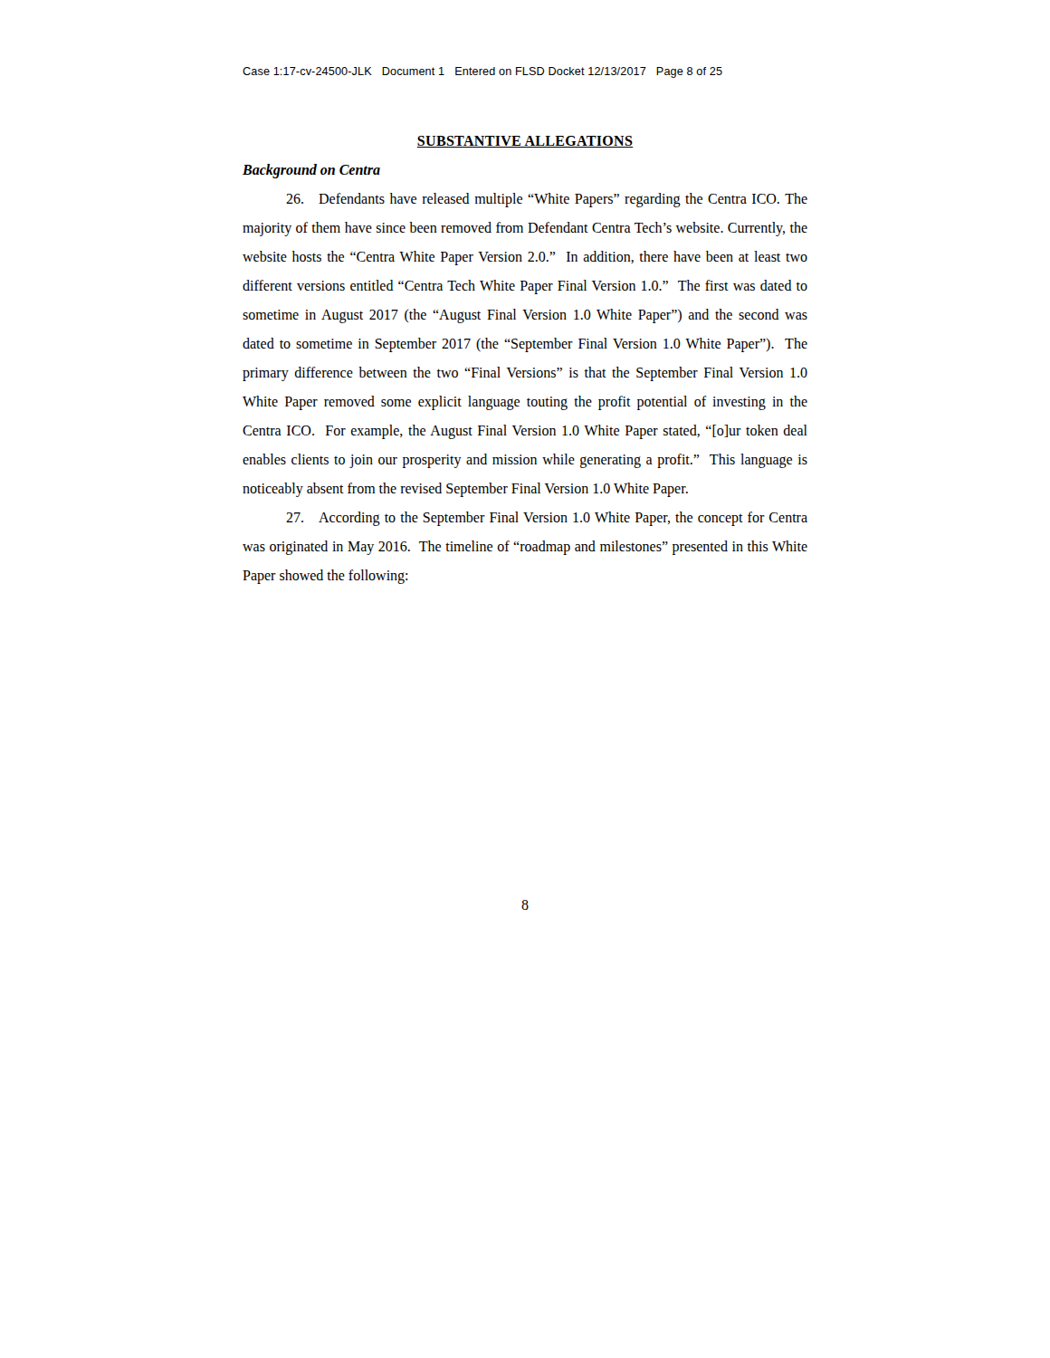Case 1:17-cv-24500-JLK Document 1 Entered on FLSD Docket 12/13/2017 Page 8 of 25
SUBSTANTIVE ALLEGATIONS
Background on Centra
26. Defendants have released multiple “White Papers” regarding the Centra ICO. The majority of them have since been removed from Defendant Centra Tech’s website. Currently, the website hosts the “Centra White Paper Version 2.0.” In addition, there have been at least two different versions entitled “Centra Tech White Paper Final Version 1.0.” The first was dated to sometime in August 2017 (the “August Final Version 1.0 White Paper”) and the second was dated to sometime in September 2017 (the “September Final Version 1.0 White Paper”). The primary difference between the two “Final Versions” is that the September Final Version 1.0 White Paper removed some explicit language touting the profit potential of investing in the Centra ICO. For example, the August Final Version 1.0 White Paper stated, “[o]ur token deal enables clients to join our prosperity and mission while generating a profit.” This language is noticeably absent from the revised September Final Version 1.0 White Paper.
27. According to the September Final Version 1.0 White Paper, the concept for Centra was originated in May 2016. The timeline of “roadmap and milestones” presented in this White Paper showed the following:
8